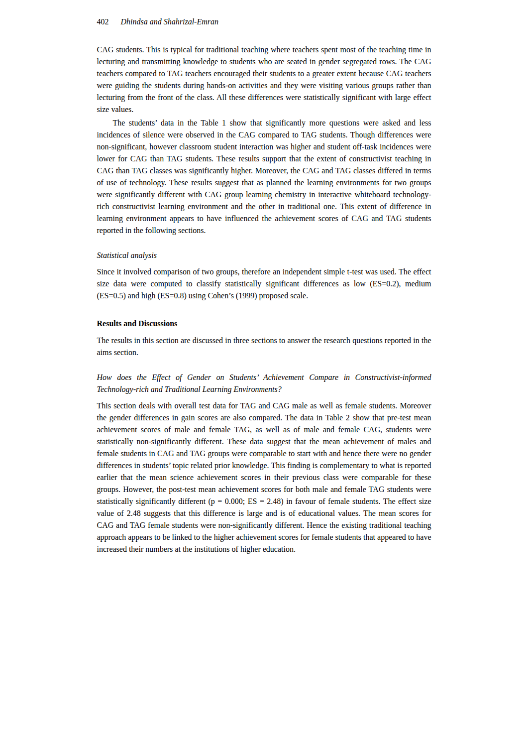402 Dhindsa and Shahrizal-Emran
CAG students. This is typical for traditional teaching where teachers spent most of the teaching time in lecturing and transmitting knowledge to students who are seated in gender segregated rows. The CAG teachers compared to TAG teachers encouraged their students to a greater extent because CAG teachers were guiding the students during hands-on activities and they were visiting various groups rather than lecturing from the front of the class. All these differences were statistically significant with large effect size values.
The students’ data in the Table 1 show that significantly more questions were asked and less incidences of silence were observed in the CAG compared to TAG students. Though differences were non-significant, however classroom student interaction was higher and student off-task incidences were lower for CAG than TAG students. These results support that the extent of constructivist teaching in CAG than TAG classes was significantly higher. Moreover, the CAG and TAG classes differed in terms of use of technology. These results suggest that as planned the learning environments for two groups were significantly different with CAG group learning chemistry in interactive whiteboard technology-rich constructivist learning environment and the other in traditional one. This extent of difference in learning environment appears to have influenced the achievement scores of CAG and TAG students reported in the following sections.
Statistical analysis
Since it involved comparison of two groups, therefore an independent simple t-test was used. The effect size data were computed to classify statistically significant differences as low (ES=0.2), medium (ES=0.5) and high (ES=0.8) using Cohen’s (1999) proposed scale.
Results and Discussions
The results in this section are discussed in three sections to answer the research questions reported in the aims section.
How does the Effect of Gender on Students’ Achievement Compare in Constructivist-informed Technology-rich and Traditional Learning Environments?
This section deals with overall test data for TAG and CAG male as well as female students. Moreover the gender differences in gain scores are also compared. The data in Table 2 show that pre-test mean achievement scores of male and female TAG, as well as of male and female CAG, students were statistically non-significantly different. These data suggest that the mean achievement of males and female students in CAG and TAG groups were comparable to start with and hence there were no gender differences in students’ topic related prior knowledge. This finding is complementary to what is reported earlier that the mean science achievement scores in their previous class were comparable for these groups. However, the post-test mean achievement scores for both male and female TAG students were statistically significantly different (p = 0.000; ES = 2.48) in favour of female students. The effect size value of 2.48 suggests that this difference is large and is of educational values. The mean scores for CAG and TAG female students were non-significantly different. Hence the existing traditional teaching approach appears to be linked to the higher achievement scores for female students that appeared to have increased their numbers at the institutions of higher education.